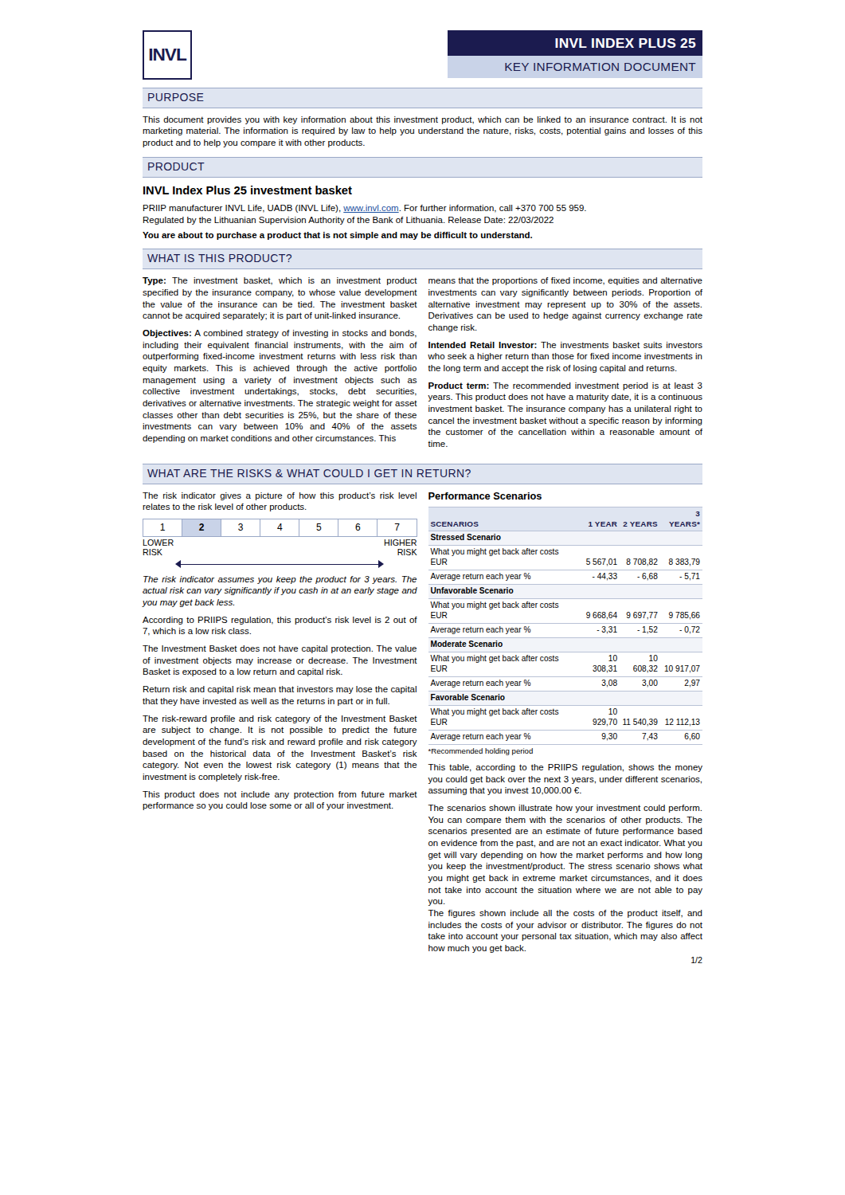INVL
INVL INDEX PLUS 25
KEY INFORMATION DOCUMENT
PURPOSE
This document provides you with key information about this investment product, which can be linked to an insurance contract. It is not marketing material. The information is required by law to help you understand the nature, risks, costs, potential gains and losses of this product and to help you compare it with other products.
PRODUCT
INVL Index Plus 25 investment basket
PRIIP manufacturer INVL Life, UADB (INVL Life), www.invl.com. For further information, call +370 700 55 959.
Regulated by the Lithuanian Supervision Authority of the Bank of Lithuania. Release Date: 22/03/2022
You are about to purchase a product that is not simple and may be difficult to understand.
WHAT IS THIS PRODUCT?
Type: The investment basket, which is an investment product specified by the insurance company, to whose value development the value of the insurance can be tied. The investment basket cannot be acquired separately; it is part of unit-linked insurance.
Objectives: A combined strategy of investing in stocks and bonds, including their equivalent financial instruments, with the aim of outperforming fixed-income investment returns with less risk than equity markets. This is achieved through the active portfolio management using a variety of investment objects such as collective investment undertakings, stocks, debt securities, derivatives or alternative investments. The strategic weight for asset classes other than debt securities is 25%, but the share of these investments can vary between 10% and 40% of the assets depending on market conditions and other circumstances. This
means that the proportions of fixed income, equities and alternative investments can vary significantly between periods. Proportion of alternative investment may represent up to 30% of the assets. Derivatives can be used to hedge against currency exchange rate change risk.
Intended Retail Investor: The investments basket suits investors who seek a higher return than those for fixed income investments in the long term and accept the risk of losing capital and returns.
Product term: The recommended investment period is at least 3 years. This product does not have a maturity date, it is a continuous investment basket. The insurance company has a unilateral right to cancel the investment basket without a specific reason by informing the customer of the cancellation within a reasonable amount of time.
WHAT ARE THE RISKS & WHAT COULD I GET IN RETURN?
The risk indicator gives a picture of how this product’s risk level relates to the risk level of other products.
1
2
3
4
5
6
7
LOWER
RISK HIGHER
RISK
The risk indicator assumes you keep the product for 3 years. The actual risk can vary significantly if you cash in at an early stage and you may get back less.
According to PRIIPS regulation, this product’s risk level is 2 out of 7, which is a low risk class.
The Investment Basket does not have capital protection. The value of investment objects may increase or decrease. The Investment Basket is exposed to a low return and capital risk.
Return risk and capital risk mean that investors may lose the capital that they have invested as well as the returns in part or in full.
The risk-reward profile and risk category of the Investment Basket are subject to change. It is not possible to predict the future development of the fund’s risk and reward profile and risk category based on the historical data of the Investment Basket’s risk category. Not even the lowest risk category (1) means that the investment is completely risk-free.
This product does not include any protection from future market performance so you could lose some or all of your investment.
Performance Scenarios
| SCENARIOS | 1 YEAR | 2 YEARS | 3 YEARS* |
| --- | --- | --- | --- |
| Stressed Scenario |
| What you might get back after costs EUR | 5 567,01 | 8 708,82 | 8 383,79 |
| Average return each year % | - 44,33 | - 6,68 | - 5,71 |
| Unfavorable Scenario |
| What you might get back after costs EUR | 9 668,64 | 9 697,77 | 9 785,66 |
| Average return each year % | - 3,31 | - 1,52 | - 0,72 |
| Moderate Scenario |
| What you might get back after costs EUR | 10 308,31 | 10 608,32 | 10 917,07 |
| Average return each year % | 3,08 | 3,00 | 2,97 |
| Favorable Scenario |
| What you might get back after costs EUR | 10 929,70 | 11 540,39 | 12 112,13 |
| Average return each year % | 9,30 | 7,43 | 6,60 |
*Recommended holding period
This table, according to the PRIIPS regulation, shows the money you could get back over the next 3 years, under different scenarios, assuming that you invest 10,000.00 €.
The scenarios shown illustrate how your investment could perform. You can compare them with the scenarios of other products. The scenarios presented are an estimate of future performance based on evidence from the past, and are not an exact indicator. What you get will vary depending on how the market performs and how long you keep the investment/product. The stress scenario shows what you might get back in extreme market circumstances, and it does not take into account the situation where we are not able to pay you.
The figures shown include all the costs of the product itself, and includes the costs of your advisor or distributor. The figures do not take into account your personal tax situation, which may also affect how much you get back.
1/2